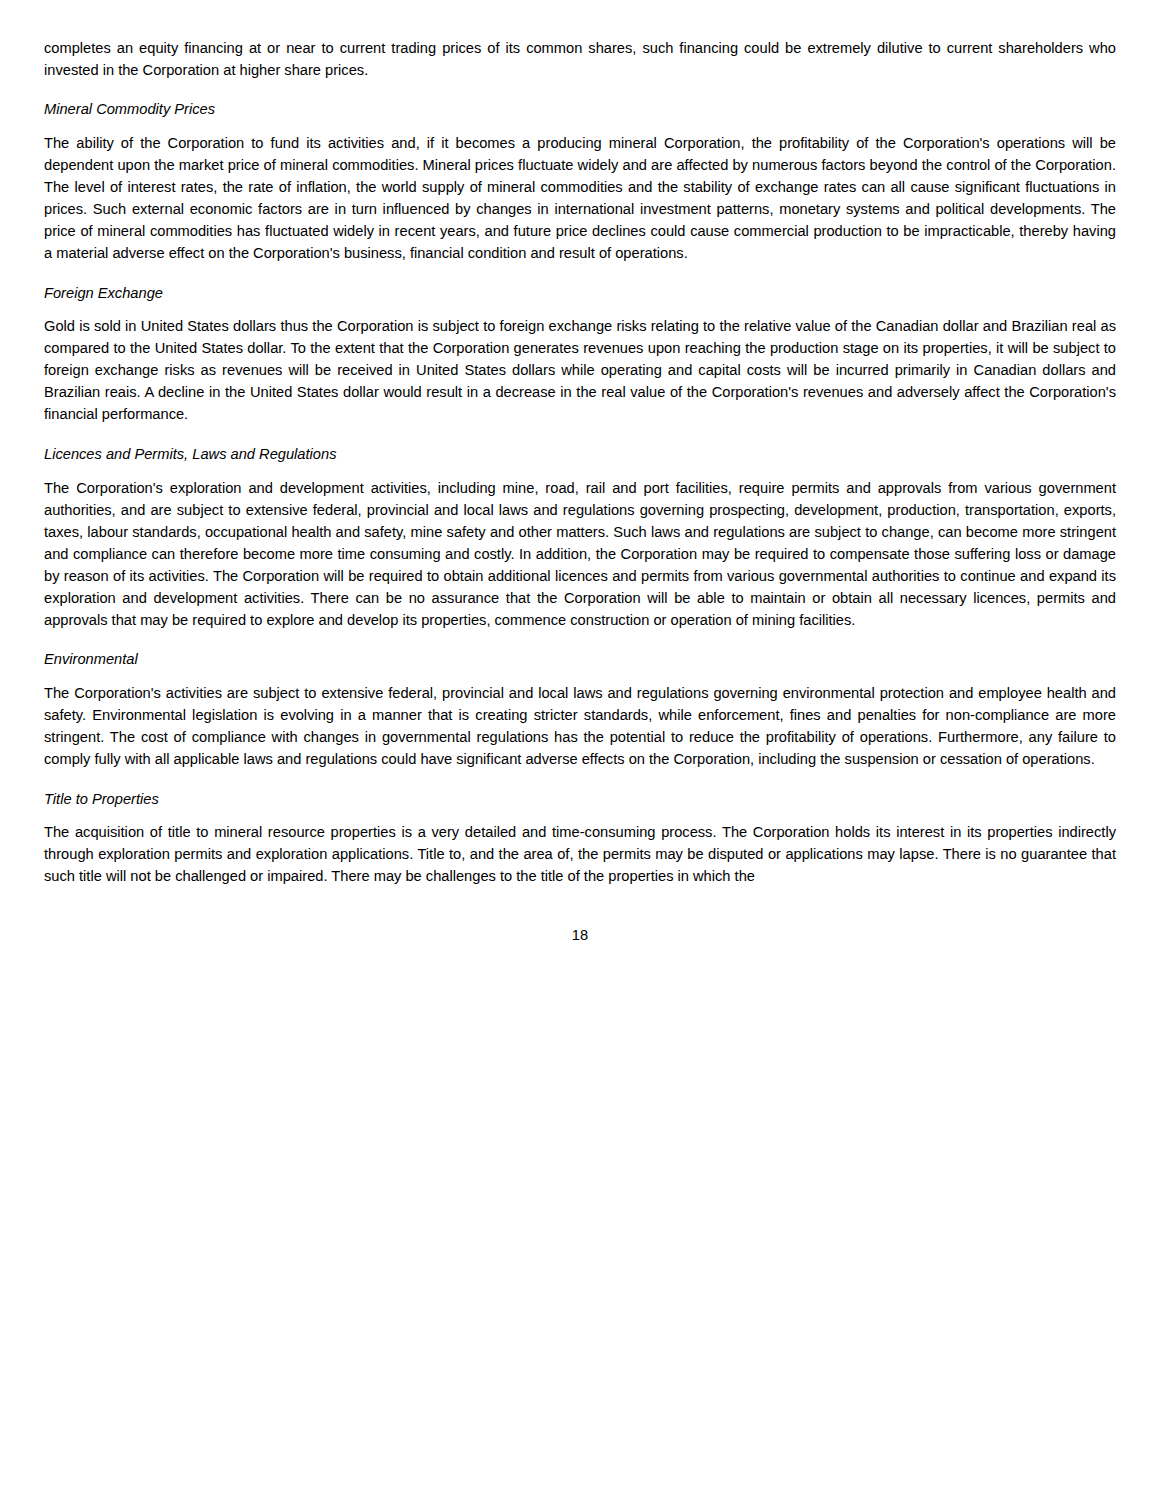completes an equity financing at or near to current trading prices of its common shares, such financing could be extremely dilutive to current shareholders who invested in the Corporation at higher share prices.
Mineral Commodity Prices
The ability of the Corporation to fund its activities and, if it becomes a producing mineral Corporation, the profitability of the Corporation's operations will be dependent upon the market price of mineral commodities. Mineral prices fluctuate widely and are affected by numerous factors beyond the control of the Corporation. The level of interest rates, the rate of inflation, the world supply of mineral commodities and the stability of exchange rates can all cause significant fluctuations in prices. Such external economic factors are in turn influenced by changes in international investment patterns, monetary systems and political developments. The price of mineral commodities has fluctuated widely in recent years, and future price declines could cause commercial production to be impracticable, thereby having a material adverse effect on the Corporation's business, financial condition and result of operations.
Foreign Exchange
Gold is sold in United States dollars thus the Corporation is subject to foreign exchange risks relating to the relative value of the Canadian dollar and Brazilian real as compared to the United States dollar. To the extent that the Corporation generates revenues upon reaching the production stage on its properties, it will be subject to foreign exchange risks as revenues will be received in United States dollars while operating and capital costs will be incurred primarily in Canadian dollars and Brazilian reais. A decline in the United States dollar would result in a decrease in the real value of the Corporation's revenues and adversely affect the Corporation's financial performance.
Licences and Permits, Laws and Regulations
The Corporation's exploration and development activities, including mine, road, rail and port facilities, require permits and approvals from various government authorities, and are subject to extensive federal, provincial and local laws and regulations governing prospecting, development, production, transportation, exports, taxes, labour standards, occupational health and safety, mine safety and other matters. Such laws and regulations are subject to change, can become more stringent and compliance can therefore become more time consuming and costly. In addition, the Corporation may be required to compensate those suffering loss or damage by reason of its activities. The Corporation will be required to obtain additional licences and permits from various governmental authorities to continue and expand its exploration and development activities. There can be no assurance that the Corporation will be able to maintain or obtain all necessary licences, permits and approvals that may be required to explore and develop its properties, commence construction or operation of mining facilities.
Environmental
The Corporation's activities are subject to extensive federal, provincial and local laws and regulations governing environmental protection and employee health and safety. Environmental legislation is evolving in a manner that is creating stricter standards, while enforcement, fines and penalties for non-compliance are more stringent. The cost of compliance with changes in governmental regulations has the potential to reduce the profitability of operations. Furthermore, any failure to comply fully with all applicable laws and regulations could have significant adverse effects on the Corporation, including the suspension or cessation of operations.
Title to Properties
The acquisition of title to mineral resource properties is a very detailed and time-consuming process. The Corporation holds its interest in its properties indirectly through exploration permits and exploration applications. Title to, and the area of, the permits may be disputed or applications may lapse. There is no guarantee that such title will not be challenged or impaired. There may be challenges to the title of the properties in which the
18